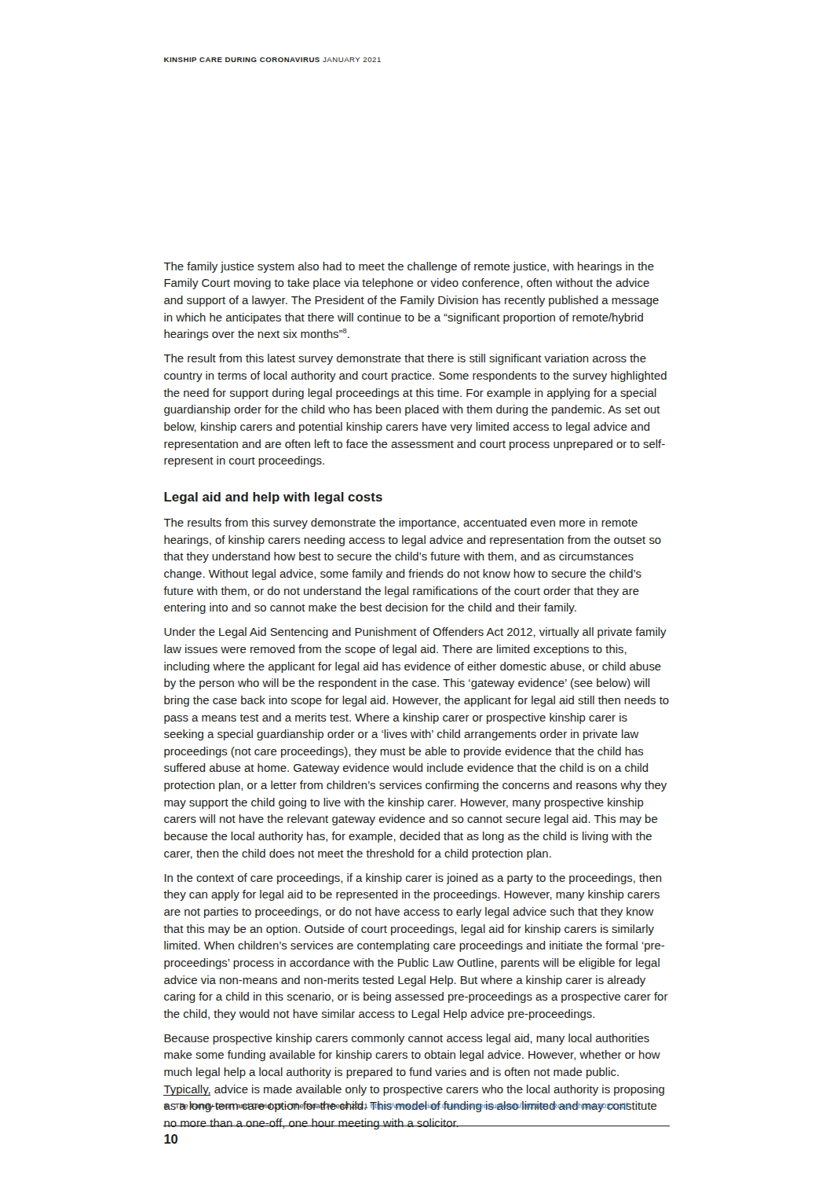KINSHIP CARE DURING CORONAVIRUS JANUARY 2021
The family justice system also had to meet the challenge of remote justice, with hearings in the Family Court moving to take place via telephone or video conference, often without the advice and support of a lawyer. The President of the Family Division has recently published a message in which he anticipates that there will continue to be a “significant proportion of remote/hybrid hearings over the next six months”8.
The result from this latest survey demonstrate that there is still significant variation across the country in terms of local authority and court practice. Some respondents to the survey highlighted the need for support during legal proceedings at this time. For example in applying for a special guardianship order for the child who has been placed with them during the pandemic. As set out below, kinship carers and potential kinship carers have very limited access to legal advice and representation and are often left to face the assessment and court process unprepared or to self-represent in court proceedings.
Legal aid and help with legal costs
The results from this survey demonstrate the importance, accentuated even more in remote hearings, of kinship carers needing access to legal advice and representation from the outset so that they understand how best to secure the child’s future with them, and as circumstances change. Without legal advice, some family and friends do not know how to secure the child’s future with them, or do not understand the legal ramifications of the court order that they are entering into and so cannot make the best decision for the child and their family.
Under the Legal Aid Sentencing and Punishment of Offenders Act 2012, virtually all private family law issues were removed from the scope of legal aid. There are limited exceptions to this, including where the applicant for legal aid has evidence of either domestic abuse, or child abuse by the person who will be the respondent in the case. This ‘gateway evidence’ (see below) will bring the case back into scope for legal aid. However, the applicant for legal aid still then needs to pass a means test and a merits test. Where a kinship carer or prospective kinship carer is seeking a special guardianship order or a ‘lives with’ child arrangements order in private law proceedings (not care proceedings), they must be able to provide evidence that the child has suffered abuse at home. Gateway evidence would include evidence that the child is on a child protection plan, or a letter from children’s services confirming the concerns and reasons why they may support the child going to live with the kinship carer. However, many prospective kinship carers will not have the relevant gateway evidence and so cannot secure legal aid. This may be because the local authority has, for example, decided that as long as the child is living with the carer, then the child does not meet the threshold for a child protection plan.
In the context of care proceedings, if a kinship carer is joined as a party to the proceedings, then they can apply for legal aid to be represented in the proceedings. However, many kinship carers are not parties to proceedings, or do not have access to early legal advice such that they know that this may be an option. Outside of court proceedings, legal aid for kinship carers is similarly limited. When children’s services are contemplating care proceedings and initiate the formal ‘pre-proceedings’ process in accordance with the Public Law Outline, parents will be eligible for legal advice via non-means and non-merits tested Legal Help. But where a kinship carer is already caring for a child in this scenario, or is being assessed pre-proceedings as a prospective carer for the child, they would not have similar access to Legal Help advice pre-proceedings.
Because prospective kinship carers commonly cannot access legal aid, many local authorities make some funding available for kinship carers to obtain legal advice. However, whether or how much legal help a local authority is prepared to fund varies and is often not made public. Typically, advice is made available only to prospective carers who the local authority is proposing as a long-term care option for the child. This model of funding is also limited and may constitute no more than a one-off, one hour meeting with a solicitor.
8 The Family Court and Covid 19 – The Road Ahead 2021 https://www.judiciary.uk/wp-content/uploads/2021/01/Road-Ahead-2021.pdf
10